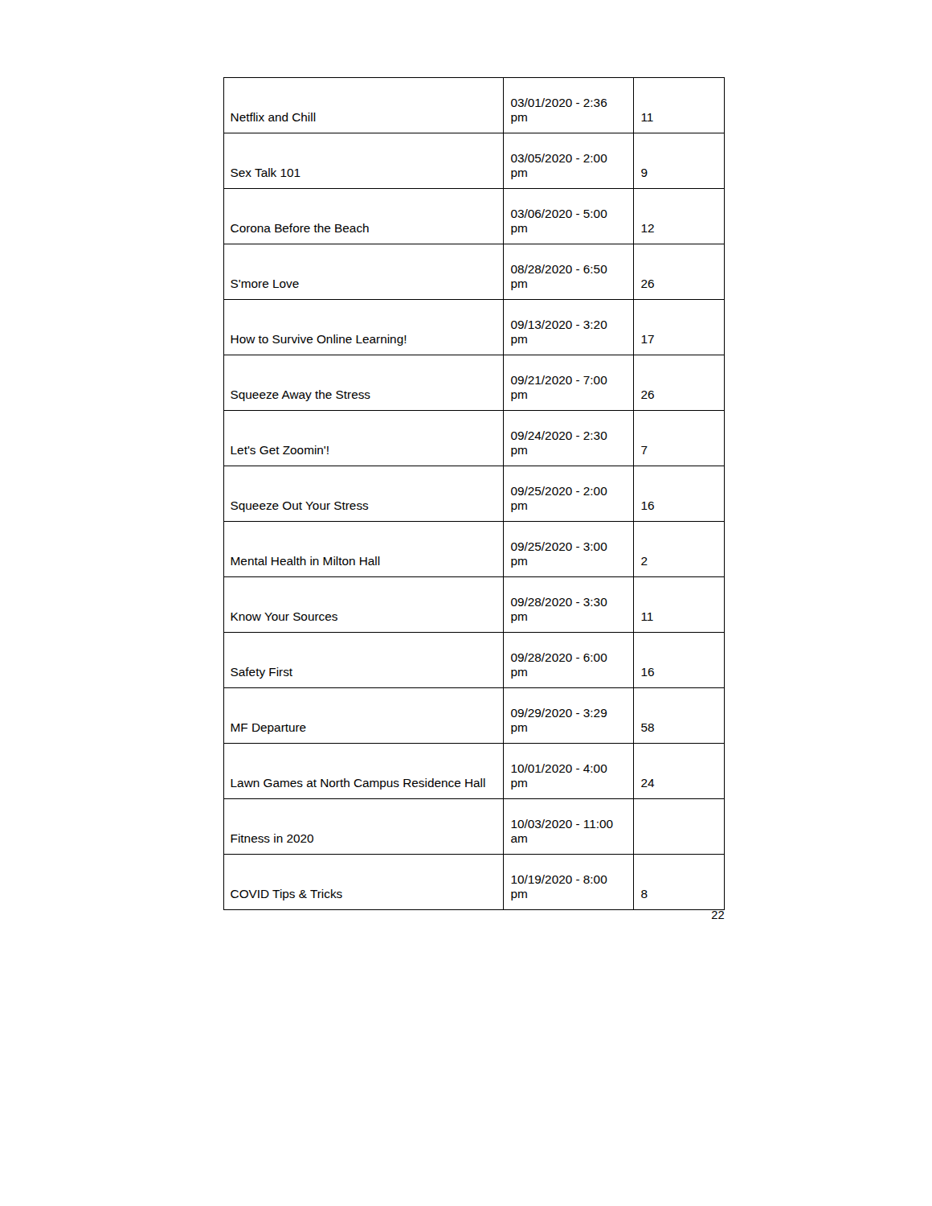| Netflix and Chill | 03/01/2020 - 2:36 pm | 11 |
| Sex Talk 101 | 03/05/2020 - 2:00 pm | 9 |
| Corona Before the Beach | 03/06/2020 - 5:00 pm | 12 |
| S'more Love | 08/28/2020 - 6:50 pm | 26 |
| How to Survive Online Learning! | 09/13/2020 - 3:20 pm | 17 |
| Squeeze Away the Stress | 09/21/2020 - 7:00 pm | 26 |
| Let's Get Zoomin'! | 09/24/2020 - 2:30 pm | 7 |
| Squeeze Out Your Stress | 09/25/2020 - 2:00 pm | 16 |
| Mental Health in Milton Hall | 09/25/2020 - 3:00 pm | 2 |
| Know Your Sources | 09/28/2020 - 3:30 pm | 11 |
| Safety First | 09/28/2020 - 6:00 pm | 16 |
| MF Departure | 09/29/2020 - 3:29 pm | 58 |
| Lawn Games at North Campus Residence Hall | 10/01/2020 - 4:00 pm | 24 |
| Fitness in 2020 | 10/03/2020 - 11:00 am | |
| COVID Tips & Tricks | 10/19/2020 - 8:00 pm | 8 |
22